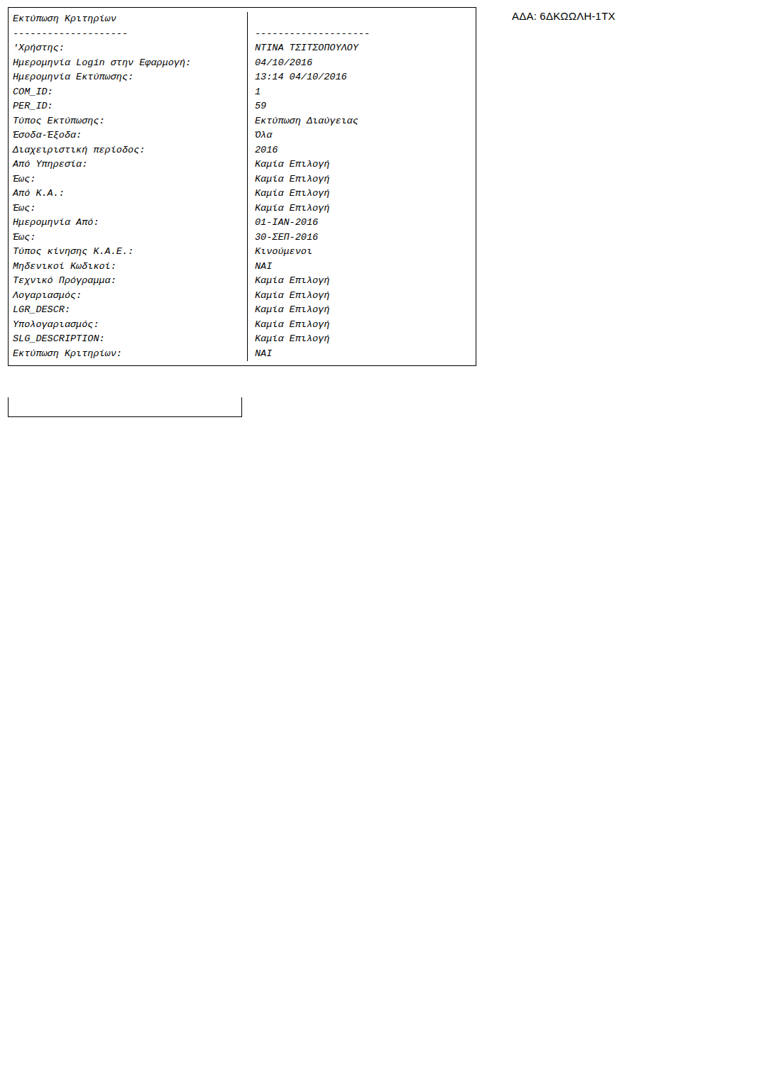ΑΔΑ: 6ΔΚΩΩΛΗ-1ΤΧ
| Εκτύπωση Κριτηρίων | |
| -------------------- | -------------------- |
| 'Χρήστης: | ΝΤΙΝΑ ΤΣΙΤΣΟΠΟΥΛΟΥ |
| Ημερομηνία Login στην Εφαρμογή: | 04/10/2016 |
| Ημερομηνία Εκτύπωσης: | 13:14 04/10/2016 |
| COM_ID: | 1 |
| PER_ID: | 59 |
| Τύπος Εκτύπωσης: | Εκτύπωση Διαύγειας |
| Έσοδα-Έξοδα: | Όλα |
| Διαχειριστική περίοδος: | 2016 |
| Από Υπηρεσία: | Καμία Επιλογή |
| Έως: | Καμία Επιλογή |
| Από Κ.Α.: | Καμία Επιλογή |
| Έως: | Καμία Επιλογή |
| Ημερομηνία Από: | 01-ΙΑΝ-2016 |
| Έως: | 30-ΣΕΠ-2016 |
| Τύπος κίνησης Κ.Α.Ε.: | Κινούμενοι |
| Μηδενικοί Κωδικοί: | ΝΑΙ |
| Τεχνικό Πρόγραμμα: | Καμία Επιλογή |
| Λογαριασμός: | Καμία Επιλογή |
| LGR_DESCR: | Καμία Επιλογή |
| Υπολογαριασμός: | Καμία Επιλογή |
| SLG_DESCRIPTION: | Καμία Επιλογή |
| Εκτύπωση Κριτηρίων: | ΝΑΙ |